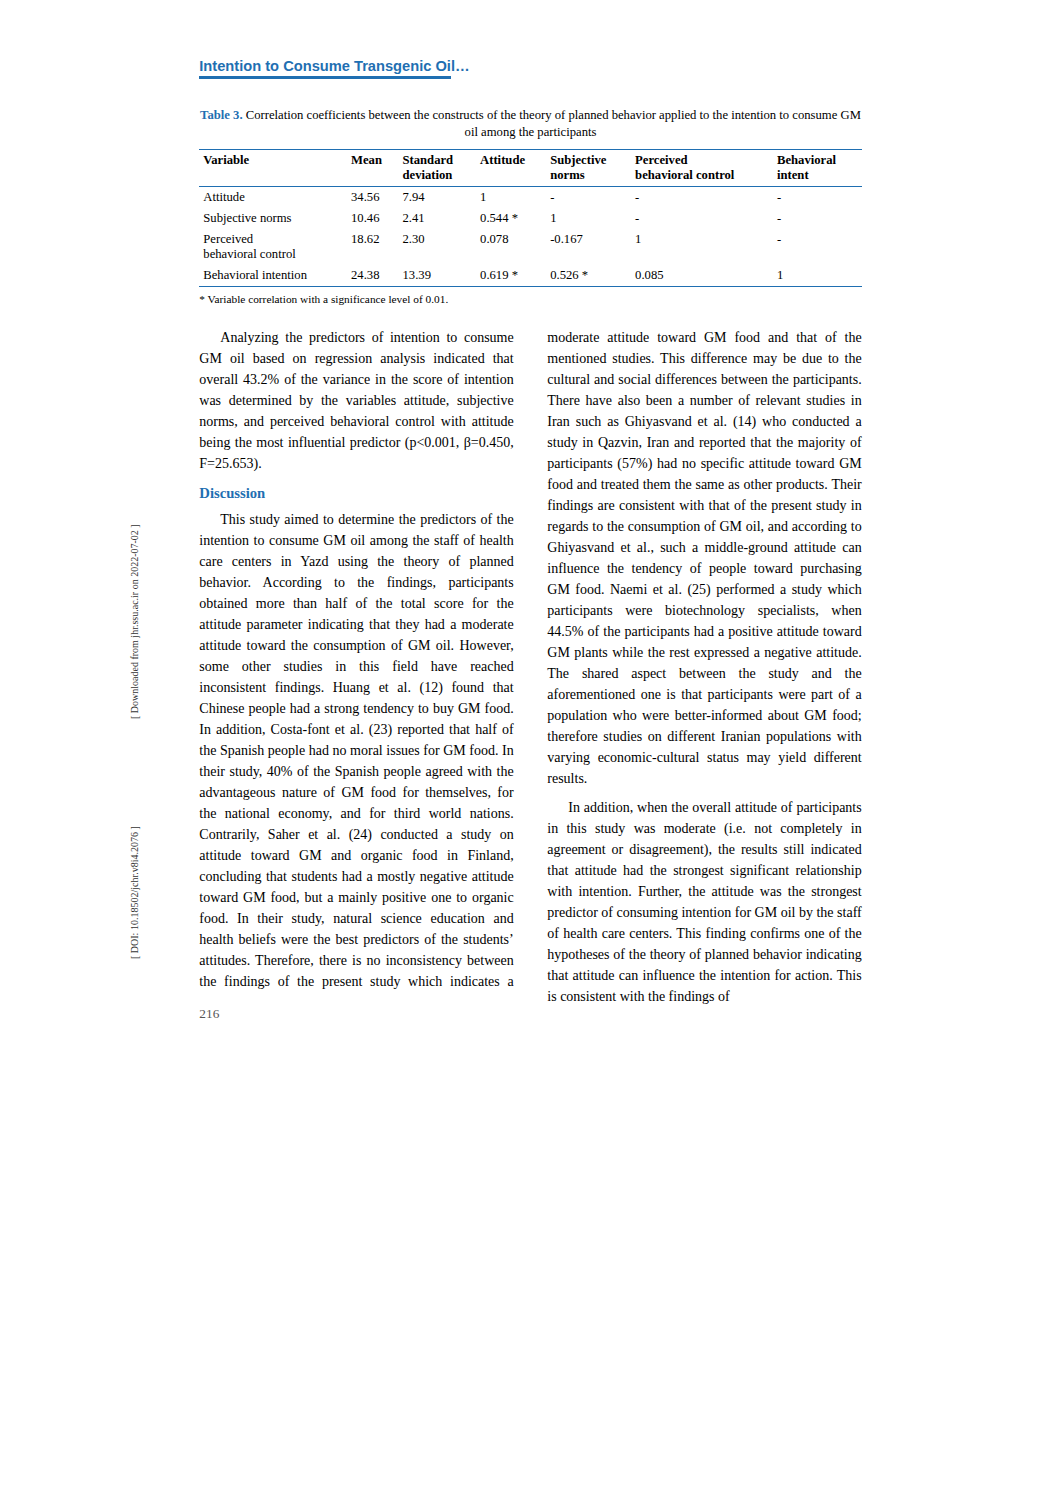Intention to Consume Transgenic Oil…
Table 3. Correlation coefficients between the constructs of the theory of planned behavior applied to the intention to consume GM oil among the participants
| Variable | Mean | Standard deviation | Attitude | Subjective norms | Perceived behavioral control | Behavioral intent |
| --- | --- | --- | --- | --- | --- | --- |
| Attitude | 34.56 | 7.94 | 1 | - | - | - |
| Subjective norms | 10.46 | 2.41 | 0.544 * | 1 | - | - |
| Perceived behavioral control | 18.62 | 2.30 | 0.078 | -0.167 | 1 | - |
| Behavioral intention | 24.38 | 13.39 | 0.619 * | 0.526 * | 0.085 | 1 |
* Variable correlation with a significance level of 0.01.
Analyzing the predictors of intention to consume GM oil based on regression analysis indicated that overall 43.2% of the variance in the score of intention was determined by the variables attitude, subjective norms, and perceived behavioral control with attitude being the most influential predictor (p<0.001, β=0.450, F=25.653).
Discussion
This study aimed to determine the predictors of the intention to consume GM oil among the staff of health care centers in Yazd using the theory of planned behavior. According to the findings, participants obtained more than half of the total score for the attitude parameter indicating that they had a moderate attitude toward the consumption of GM oil. However, some other studies in this field have reached inconsistent findings. Huang et al. (12) found that Chinese people had a strong tendency to buy GM food. In addition, Costa-font et al. (23) reported that half of the Spanish people had no moral issues for GM food. In their study, 40% of the Spanish people agreed with the advantageous nature of GM food for themselves, for the national economy, and for third world nations. Contrarily, Saher et al. (24) conducted a study on attitude toward GM and organic food in Finland, concluding that students had a mostly negative attitude toward GM food, but a mainly positive one to organic food. In their study, natural science education and health beliefs were the best predictors of the students’ attitudes. Therefore, there is no inconsistency between the findings of the present study which indicates a moderate attitude toward GM food and that of the mentioned studies. This difference may be due to the cultural and social differences between the participants. There have also been a number of relevant studies in Iran such as Ghiyasvand et al. (14) who conducted a study in Qazvin, Iran and reported that the majority of participants (57%) had no specific attitude toward GM food and treated them the same as other products. Their findings are consistent with that of the present study in regards to the consumption of GM oil, and according to Ghiyasvand et al., such a middle-ground attitude can influence the tendency of people toward purchasing GM food. Naemi et al. (25) performed a study which participants were biotechnology specialists, when 44.5% of the participants had a positive attitude toward GM plants while the rest expressed a negative attitude. The shared aspect between the study and the aforementioned one is that participants were part of a population who were better-informed about GM food; therefore studies on different Iranian populations with varying economic-cultural status may yield different results.
In addition, when the overall attitude of participants in this study was moderate (i.e. not completely in agreement or disagreement), the results still indicated that attitude had the strongest significant relationship with intention. Further, the attitude was the strongest predictor of consuming intention for GM oil by the staff of health care centers. This finding confirms one of the hypotheses of the theory of planned behavior indicating that attitude can influence the intention for action. This is consistent with the findings of
216
[ DOI: 10.18502/jchr.v8i4.2076 ]
[ Downloaded from jhr.ssu.ac.ir on 2022-07-02 ]